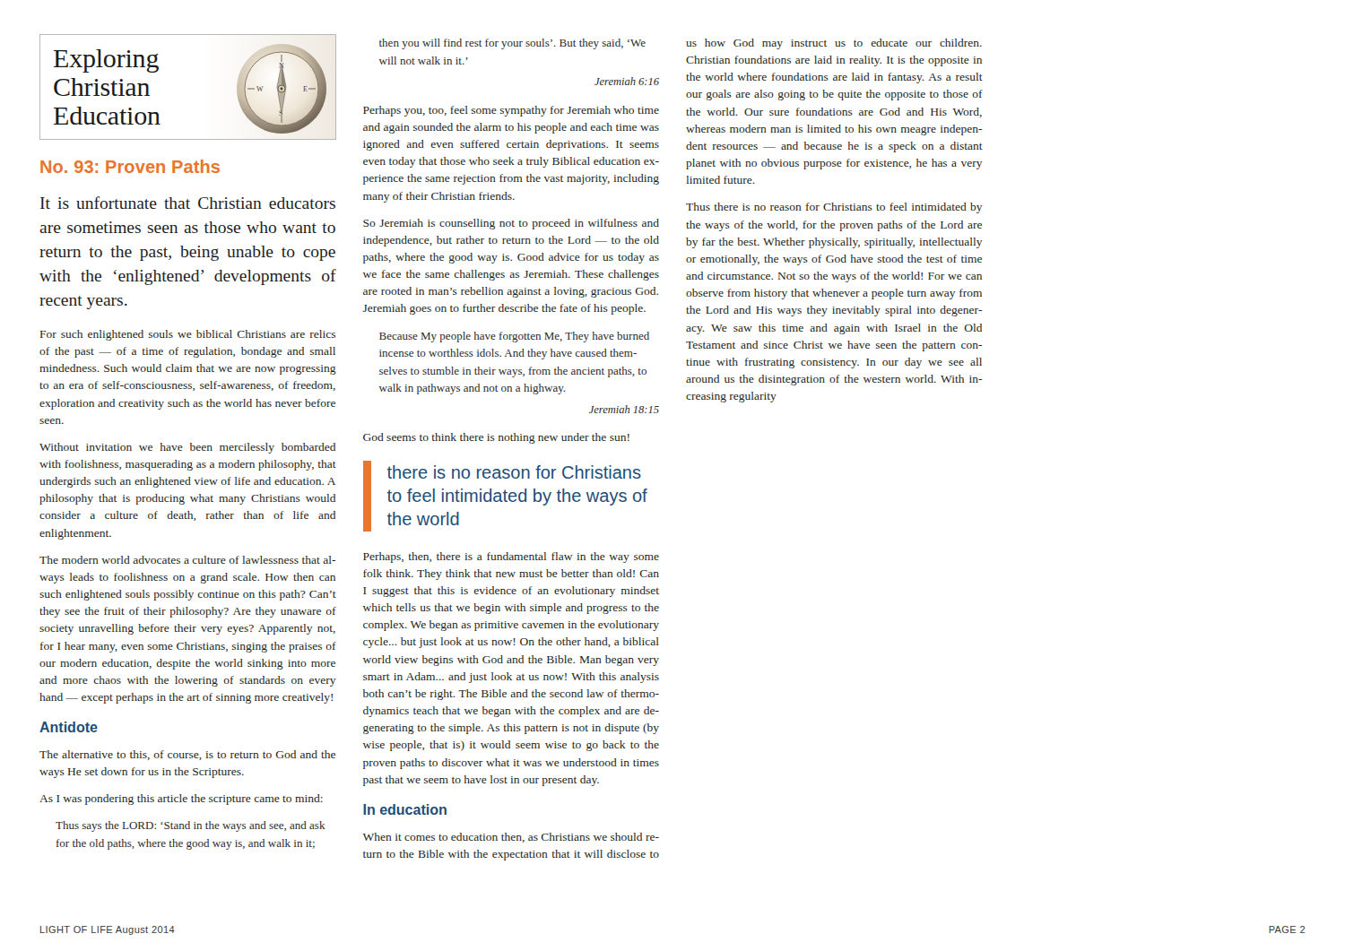N S W E
Exploring
Christian
Education
Peter Frogley
No. 93: Proven Paths
It is unfortunate that Christian educators are sometimes seen as those who want to return to the past, being unable to cope with the ‘enlightened’ developments of recent years.
For such enlightened souls we biblical Christians are relics of the past — of a time of regulation, bondage and small mindedness. Such would claim that we are now progressing to an era of self-consciousness, self-awareness, of freedom, exploration and creativity such as the world has never before seen.
Without invitation we have been mercilessly bombarded with foolishness, masquerading as a modern philosophy, that undergirds such an enlightened view of life and education. A philosophy that is producing what many Christians would consider a culture of death, rather than of life and enlightenment.
The modern world advocates a culture of lawlessness that always leads to foolishness on a grand scale. How then can such enlightened souls possibly continue on this path? Can’t they see the fruit of their philosophy? Are they unaware of society unravelling before their very eyes? Apparently not, for I hear many, even some Christians, singing the praises of our modern education, despite the world sinking into more and more chaos with the lowering of standards on every hand — except perhaps in the art of sinning more creatively!
Antidote
The alternative to this, of course, is to return to God and the ways He set down for us in the Scriptures.
As I was pondering this article the scripture came to mind:
Thus says the LORD: ‘Stand in the ways and see, and ask for the old paths, where the good way is, and walk in it; then you will find rest for your souls’. But they said, ‘We will not walk in it.’
Jeremiah 6:16
Perhaps you, too, feel some sympathy for Jeremiah who time and again sounded the alarm to his people and each time was ignored and even suffered certain deprivations. It seems even today that those who seek a truly Biblical education experience the same rejection from the vast majority, including many of their Christian friends.
So Jeremiah is counselling not to proceed in wilfulness and independence, but rather to return to the Lord — to the old paths, where the good way is. Good advice for us today as we face the same challenges as Jeremiah. These challenges are rooted in man’s rebellion against a loving, gracious God. Jeremiah goes on to further describe the fate of his people.
Because My people have forgotten Me, They have burned incense to worthless idols. And they have caused themselves to stumble in their ways, from the ancient paths, to walk in pathways and not on a highway.
Jeremiah 18:15
God seems to think there is nothing new under the sun!
there is no reason for Christians to feel intimidated by the ways of the world
Perhaps, then, there is a fundamental flaw in the way some folk think. They think that new must be better than old! Can I suggest that this is evidence of an evolutionary mindset which tells us that we begin with simple and progress to the complex. We began as primitive cavemen in the evolutionary cycle... but just look at us now! On the other hand, a biblical world view begins with God and the Bible. Man began very smart in Adam... and just look at us now! With this analysis both can’t be right. The Bible and the second law of thermodynamics teach that we began with the complex and are degenerating to the simple. As this pattern is not in dispute (by wise people, that is) it would seem wise to go back to the proven paths to discover what it was we understood in times past that we seem to have lost in our present day.
In education
When it comes to education then, as Christians we should return to the Bible with the expectation that it will disclose to us how God may instruct us to educate our children. Christian foundations are laid in reality. It is the opposite in the world where foundations are laid in fantasy. As a result our goals are also going to be quite the opposite to those of the world. Our sure foundations are God and His Word, whereas modern man is limited to his own meagre independent resources — and because he is a speck on a distant planet with no obvious purpose for existence, he has a very limited future.
Thus there is no reason for Christians to feel intimidated by the ways of the world, for the proven paths of the Lord are by far the best. Whether physically, spiritually, intellectually or emotionally, the ways of God have stood the test of time and circumstance. Not so the ways of the world! For we can observe from history that whenever a people turn away from the Lord and His ways they inevitably spiral into degeneracy. We saw this time and again with Israel in the Old Testament and since Christ we have seen the pattern continue with frustrating consistency. In our day we see all around us the disintegration of the western world. With increasing regularity
LIGHT OF LIFE August 2014
Page 2